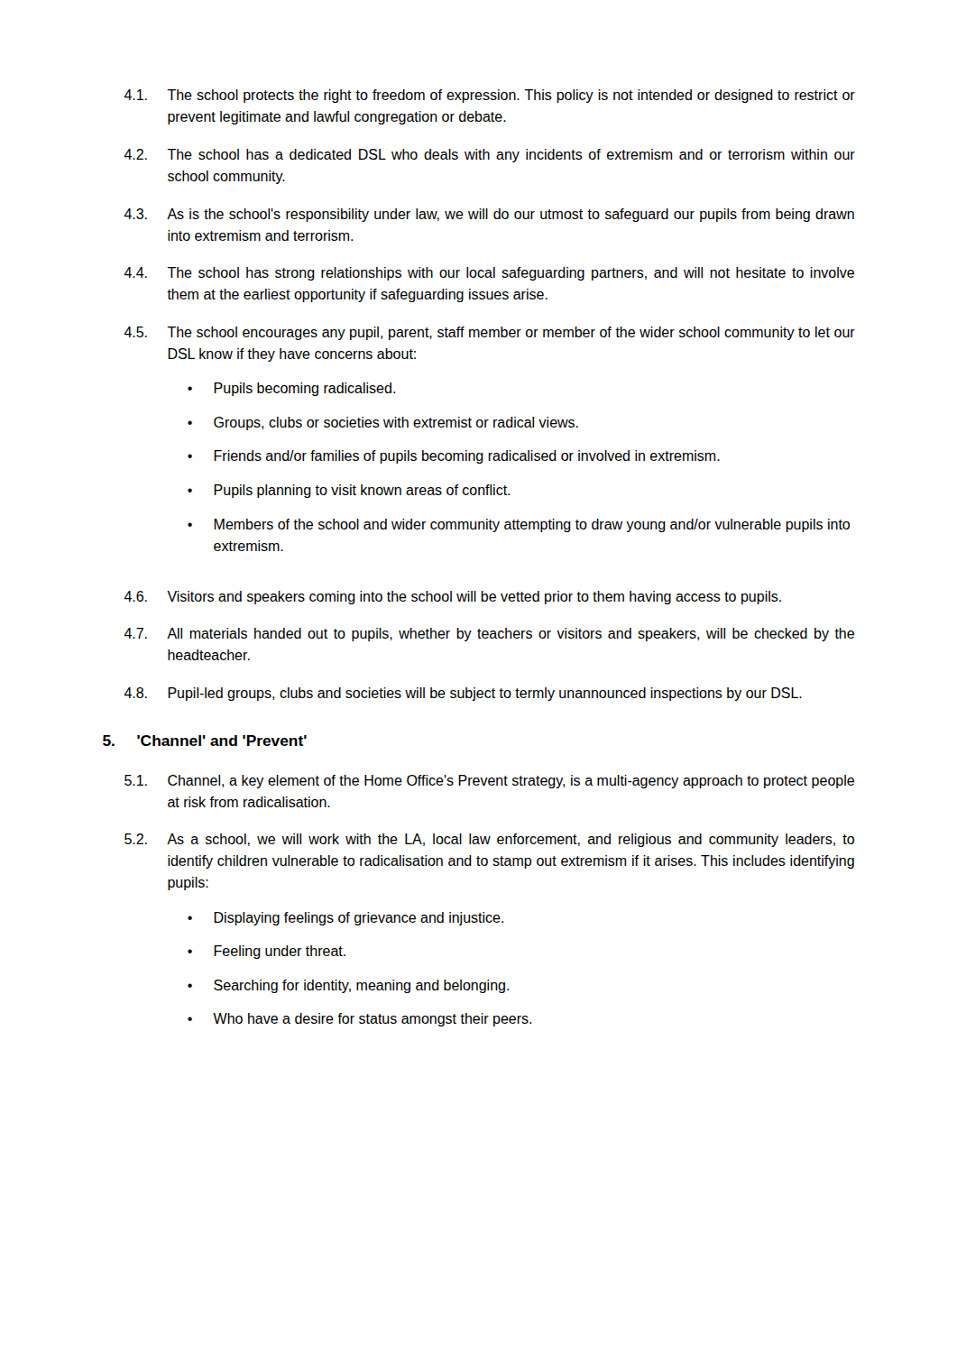4.1.
The school protects the right to freedom of expression. This policy is not intended or designed to restrict or prevent legitimate and lawful congregation or debate.
4.2.
The school has a dedicated DSL who deals with any incidents of extremism and or terrorism within our school community.
4.3.
As is the school's responsibility under law, we will do our utmost to safeguard our pupils from being drawn into extremism and terrorism.
4.4.
The school has strong relationships with our local safeguarding partners, and will not hesitate to involve them at the earliest opportunity if safeguarding issues arise.
4.5.
The school encourages any pupil, parent, staff member or member of the wider school community to let our DSL know if they have concerns about:
Pupils becoming radicalised.
Groups, clubs or societies with extremist or radical views.
Friends and/or families of pupils becoming radicalised or involved in extremism.
Pupils planning to visit known areas of conflict.
Members of the school and wider community attempting to draw young and/or vulnerable pupils into extremism.
4.6.
Visitors and speakers coming into the school will be vetted prior to them having access to pupils.
4.7.
All materials handed out to pupils, whether by teachers or visitors and speakers, will be checked by the headteacher.
4.8.
Pupil-led groups, clubs and societies will be subject to termly unannounced inspections by our DSL.
5.'Channel' and 'Prevent'
5.1.
Channel, a key element of the Home Office's Prevent strategy, is a multi-agency approach to protect people at risk from radicalisation.
5.2.
As a school, we will work with the LA, local law enforcement, and religious and community leaders, to identify children vulnerable to radicalisation and to stamp out extremism if it arises. This includes identifying pupils:
Displaying feelings of grievance and injustice.
Feeling under threat.
Searching for identity, meaning and belonging.
Who have a desire for status amongst their peers.